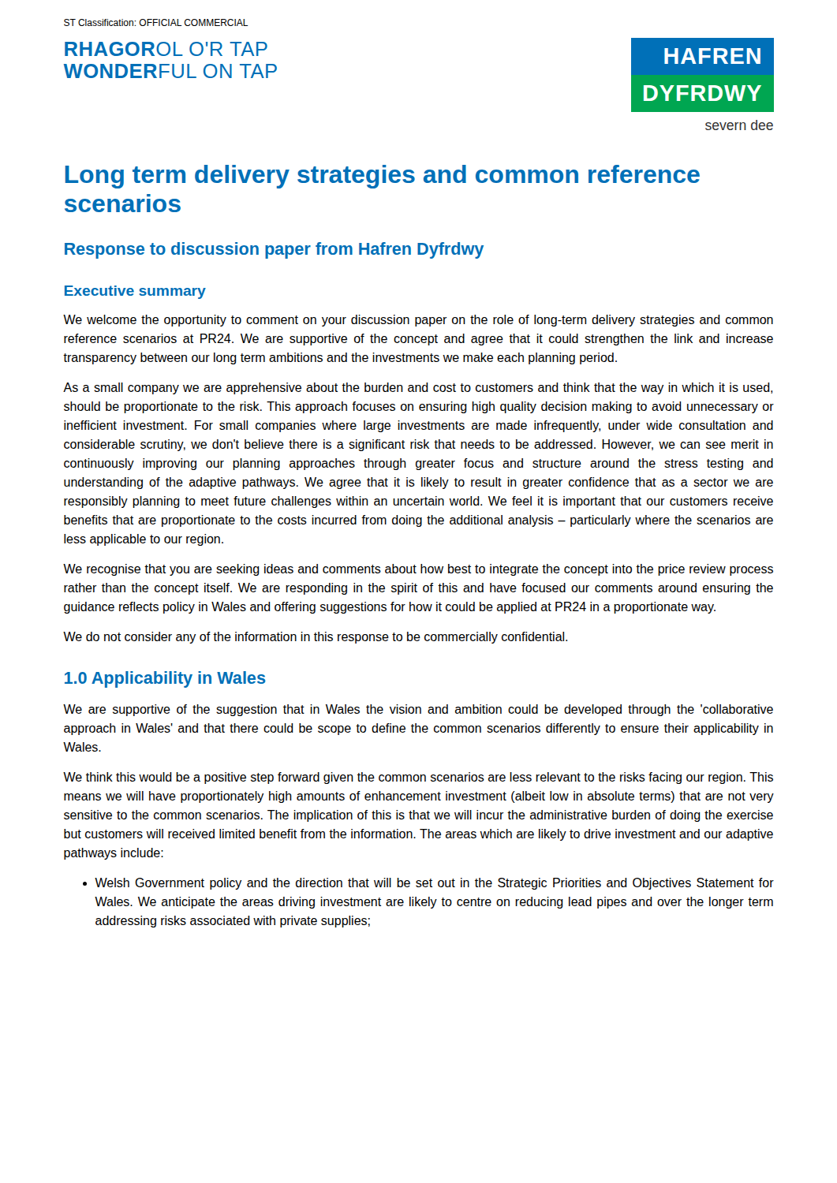ST Classification: OFFICIAL COMMERCIAL
RHAGOROL O'R TAP
WONDERFUL ON TAP
HAFREN DYFRDWY
severn dee
Long term delivery strategies and common reference scenarios
Response to discussion paper from Hafren Dyfrdwy
Executive summary
We welcome the opportunity to comment on your discussion paper on the role of long-term delivery strategies and common reference scenarios at PR24. We are supportive of the concept and agree that it could strengthen the link and increase transparency between our long term ambitions and the investments we make each planning period.
As a small company we are apprehensive about the burden and cost to customers and think that the way in which it is used, should be proportionate to the risk. This approach focuses on ensuring high quality decision making to avoid unnecessary or inefficient investment. For small companies where large investments are made infrequently, under wide consultation and considerable scrutiny, we don't believe there is a significant risk that needs to be addressed. However, we can see merit in continuously improving our planning approaches through greater focus and structure around the stress testing and understanding of the adaptive pathways. We agree that it is likely to result in greater confidence that as a sector we are responsibly planning to meet future challenges within an uncertain world. We feel it is important that our customers receive benefits that are proportionate to the costs incurred from doing the additional analysis – particularly where the scenarios are less applicable to our region.
We recognise that you are seeking ideas and comments about how best to integrate the concept into the price review process rather than the concept itself. We are responding in the spirit of this and have focused our comments around ensuring the guidance reflects policy in Wales and offering suggestions for how it could be applied at PR24 in a proportionate way.
We do not consider any of the information in this response to be commercially confidential.
1.0 Applicability in Wales
We are supportive of the suggestion that in Wales the vision and ambition could be developed through the 'collaborative approach in Wales' and that there could be scope to define the common scenarios differently to ensure their applicability in Wales.
We think this would be a positive step forward given the common scenarios are less relevant to the risks facing our region. This means we will have proportionately high amounts of enhancement investment (albeit low in absolute terms) that are not very sensitive to the common scenarios. The implication of this is that we will incur the administrative burden of doing the exercise but customers will received limited benefit from the information. The areas which are likely to drive investment and our adaptive pathways include:
Welsh Government policy and the direction that will be set out in the Strategic Priorities and Objectives Statement for Wales. We anticipate the areas driving investment are likely to centre on reducing lead pipes and over the longer term addressing risks associated with private supplies;